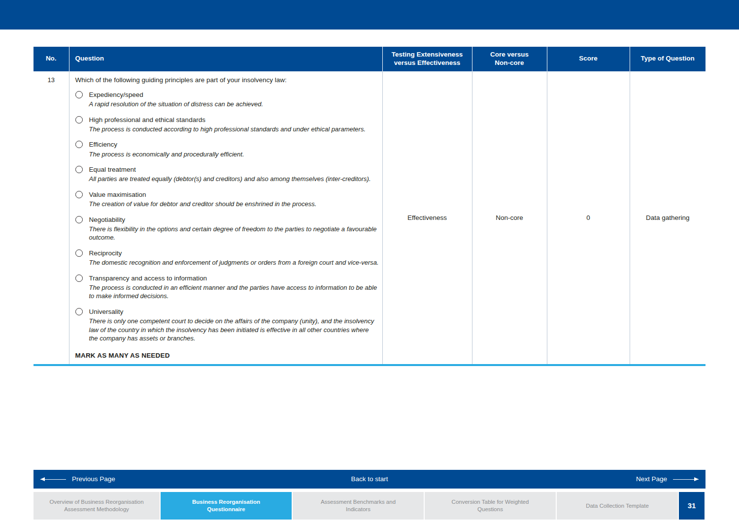| No. | Question | Testing Extensiveness versus Effectiveness | Core versus Non-core | Score | Type of Question |
| --- | --- | --- | --- | --- | --- |
| 13 | Which of the following guiding principles are part of your insolvency law: Expediency/speed A rapid resolution of the situation of distress can be achieved. High professional and ethical standards The process is conducted according to high professional standards and under ethical parameters. Efficiency The process is economically and procedurally efficient. Equal treatment All parties are treated equally (debtor(s) and creditors) and also among themselves (inter-creditors). Value maximisation The creation of value for debtor and creditor should be enshrined in the process. Negotiability There is flexibility in the options and certain degree of freedom to the parties to negotiate a favourable outcome. Reciprocity The domestic recognition and enforcement of judgments or orders from a foreign court and vice-versa. Transparency and access to information The process is conducted in an efficient manner and the parties have access to information to be able to make informed decisions. Universality There is only one competent court to decide on the affairs of the company (unity), and the insolvency law of the country in which the insolvency has been initiated is effective in all other countries where the company has assets or branches. MARK AS MANY AS NEEDED | Effectiveness | Non-core | 0 | Data gathering |
Previous Page Back to start Next Page
Overview of Business Reorganisation
Assessment Methodology
Business Reorganisation
Questionnaire
Assessment Benchmarks and
Indicators
Conversion Table for Weighted
Questions
Data Collection Template
31